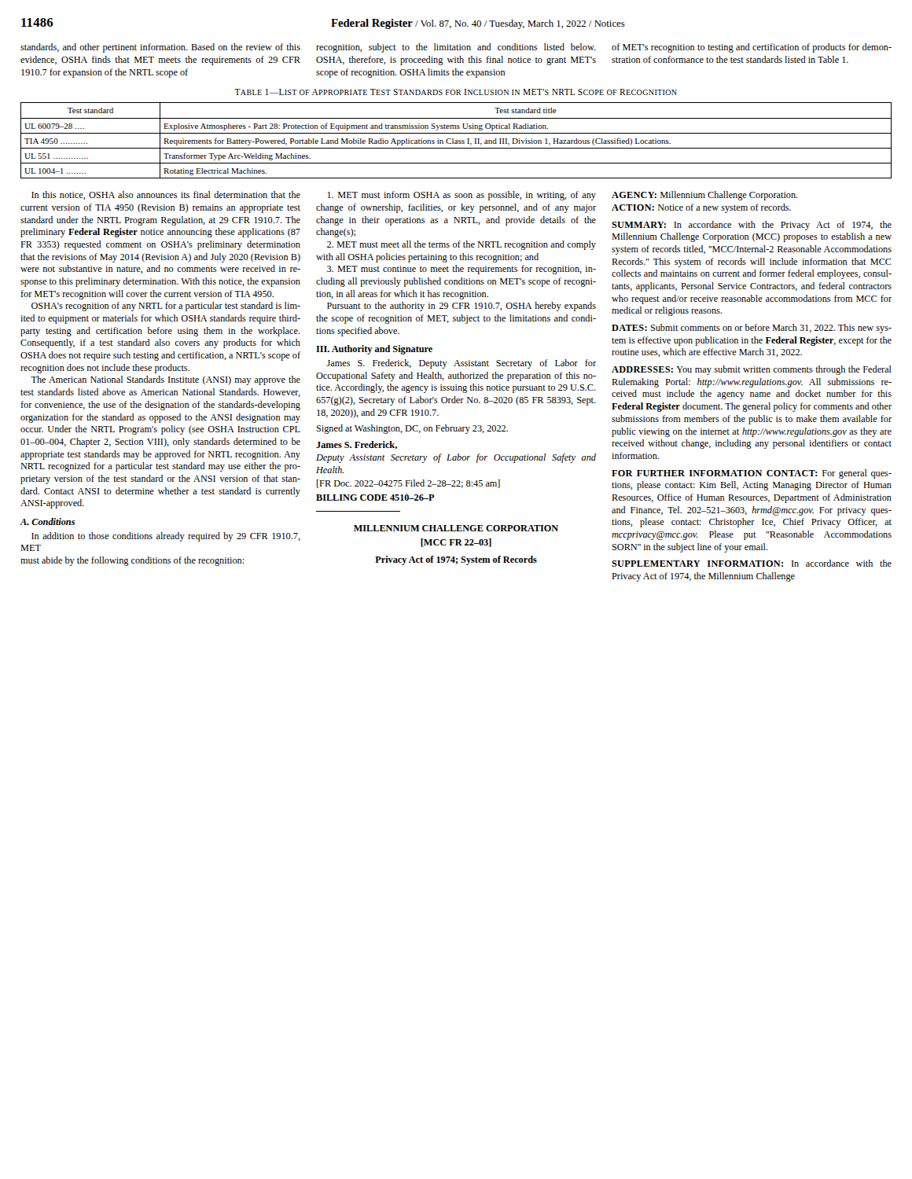11486
Federal Register / Vol. 87, No. 40 / Tuesday, March 1, 2022 / Notices
standards, and other pertinent information. Based on the review of this evidence, OSHA finds that MET meets the requirements of 29 CFR 1910.7 for expansion of the NRTL scope of
recognition, subject to the limitation and conditions listed below. OSHA, therefore, is proceeding with this final notice to grant MET's scope of recognition. OSHA limits the expansion
of MET's recognition to testing and certification of products for demonstration of conformance to the test standards listed in Table 1.
T ABLE 1—L IST OF A PPROPRIATE T EST S TANDARDS FOR I NCLUSION IN MET' S NRTL S COPE OF R ECOGNITION
| Test standard | Test standard title |
| --- | --- |
| UL 60079–28 .... | Explosive Atmospheres - Part 28: Protection of Equipment and transmission Systems Using Optical Radiation. |
| TIA 4950 ........... | Requirements for Battery-Powered, Portable Land Mobile Radio Applications in Class I, II, and III, Division 1, Hazardous (Classified) Locations. |
| UL 551 .............. | Transformer Type Arc-Welding Machines. |
| UL 1004–1 ........ | Rotating Electrical Machines. |
In this notice, OSHA also announces its final determination that the current version of TIA 4950 (Revision B) remains an appropriate test standard under the NRTL Program Regulation, at 29 CFR 1910.7. The preliminary Federal Register notice announcing these applications (87 FR 3353) requested comment on OSHA's preliminary determination that the revisions of May 2014 (Revision A) and July 2020 (Revision B) were not substantive in nature, and no comments were received in response to this preliminary determination. With this notice, the expansion for MET's recognition will cover the current version of TIA 4950.
OSHA's recognition of any NRTL for a particular test standard is limited to equipment or materials for which OSHA standards require third-party testing and certification before using them in the workplace. Consequently, if a test standard also covers any products for which OSHA does not require such testing and certification, a NRTL's scope of recognition does not include these products.
The American National Standards Institute (ANSI) may approve the test standards listed above as American National Standards. However, for convenience, the use of the designation of the standards-developing organization for the standard as opposed to the ANSI designation may occur. Under the NRTL Program's policy (see OSHA Instruction CPL 01–00–004, Chapter 2, Section VIII), only standards determined to be appropriate test standards may be approved for NRTL recognition. Any NRTL recognized for a particular test standard may use either the proprietary version of the test standard or the ANSI version of that standard. Contact ANSI to determine whether a test standard is currently ANSI-approved.
A. Conditions
In addition to those conditions already required by 29 CFR 1910.7, MET
must abide by the following conditions of the recognition:
1. MET must inform OSHA as soon as possible, in writing, of any change of ownership, facilities, or key personnel, and of any major change in their operations as a NRTL, and provide details of the change(s);
2. MET must meet all the terms of the NRTL recognition and comply with all OSHA policies pertaining to this recognition; and
3. MET must continue to meet the requirements for recognition, including all previously published conditions on MET's scope of recognition, in all areas for which it has recognition.
Pursuant to the authority in 29 CFR 1910.7, OSHA hereby expands the scope of recognition of MET, subject to the limitations and conditions specified above.
III. Authority and Signature
James S. Frederick, Deputy Assistant Secretary of Labor for Occupational Safety and Health, authorized the preparation of this notice. Accordingly, the agency is issuing this notice pursuant to 29 U.S.C. 657(g)(2), Secretary of Labor's Order No. 8–2020 (85 FR 58393, Sept. 18, 2020)), and 29 CFR 1910.7.
Signed at Washington, DC, on February 23, 2022.
James S. Frederick,
Deputy Assistant Secretary of Labor for Occupational Safety and Health.
[FR Doc. 2022–04275 Filed 2–28–22; 8:45 am]
BILLING CODE 4510–26–P
Millennium Challenge Corporation
[MCC FR 22–03]
Privacy Act of 1974; System of Records
AGENCY: Millennium Challenge Corporation.
ACTION: Notice of a new system of records.
SUMMARY: In accordance with the Privacy Act of 1974, the Millennium Challenge Corporation (MCC) proposes to establish a new system of records titled, ''MCC/Internal-2 Reasonable Accommodations Records.'' This system of records will include information that MCC collects and maintains on current and former federal employees, consultants, applicants, Personal Service Contractors, and federal contractors who request and/or receive reasonable accommodations from MCC for medical or religious reasons.
DATES: Submit comments on or before March 31, 2022. This new system is effective upon publication in the Federal Register, except for the routine uses, which are effective March 31, 2022.
ADDRESSES: You may submit written comments through the Federal Rulemaking Portal: http://www.regulations.gov. All submissions received must include the agency name and docket number for this Federal Register document. The general policy for comments and other submissions from members of the public is to make them available for public viewing on the internet at http://www.regulations.gov as they are received without change, including any personal identifiers or contact information.
FOR FURTHER INFORMATION CONTACT: For general questions, please contact: Kim Bell, Acting Managing Director of Human Resources, Office of Human Resources, Department of Administration and Finance, Tel. 202–521–3603, hrmd@mcc.gov. For privacy questions, please contact: Christopher Ice, Chief Privacy Officer, at mccprivacy@mcc.gov. Please put ''Reasonable Accommodations SORN'' in the subject line of your email.
SUPPLEMENTARY INFORMATION: In accordance with the Privacy Act of 1974, the Millennium Challenge